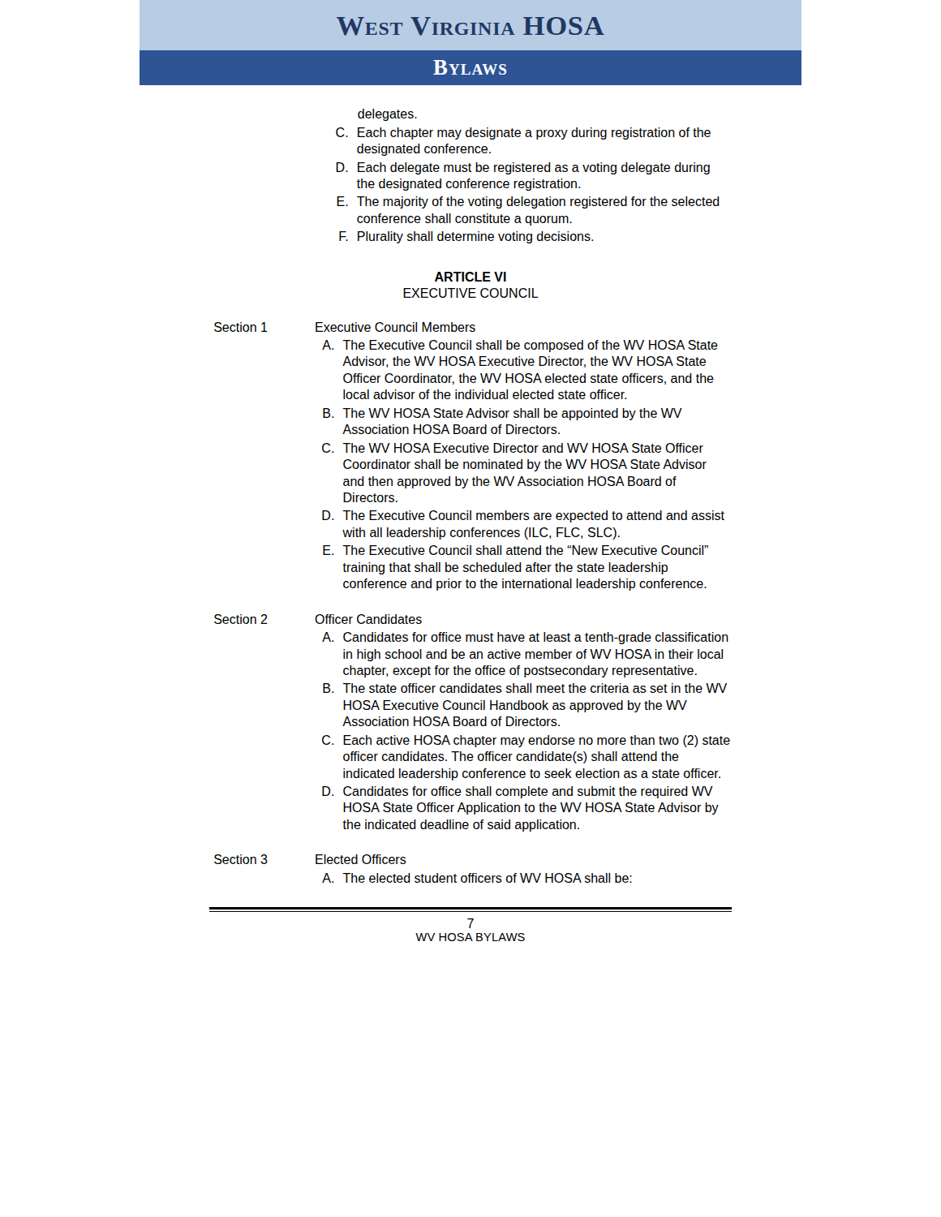West Virginia HOSA
Bylaws
delegates.
Each chapter may designate a proxy during registration of the designated conference.
Each delegate must be registered as a voting delegate during the designated conference registration.
The majority of the voting delegation registered for the selected conference shall constitute a quorum.
Plurality shall determine voting decisions.
ARTICLE VI EXECUTIVE COUNCIL
Section 1
Executive Council Members
The Executive Council shall be composed of the WV HOSA State Advisor, the WV HOSA Executive Director, the WV HOSA State Officer Coordinator, the WV HOSA elected state officers, and the local advisor of the individual elected state officer.
The WV HOSA State Advisor shall be appointed by the WV Association HOSA Board of Directors.
The WV HOSA Executive Director and WV HOSA State Officer Coordinator shall be nominated by the WV HOSA State Advisor and then approved by the WV Association HOSA Board of Directors.
The Executive Council members are expected to attend and assist with all leadership conferences (ILC, FLC, SLC).
The Executive Council shall attend the “New Executive Council” training that shall be scheduled after the state leadership conference and prior to the international leadership conference.
Section 2
Officer Candidates
Candidates for office must have at least a tenth-grade classification in high school and be an active member of WV HOSA in their local chapter, except for the office of postsecondary representative.
The state officer candidates shall meet the criteria as set in the WV HOSA Executive Council Handbook as approved by the WV Association HOSA Board of Directors.
Each active HOSA chapter may endorse no more than two (2) state officer candidates. The officer candidate(s) shall attend the indicated leadership conference to seek election as a state officer.
Candidates for office shall complete and submit the required WV HOSA State Officer Application to the WV HOSA State Advisor by the indicated deadline of said application.
Section 3
Elected Officers
The elected student officers of WV HOSA shall be:
7
WV HOSA BYLAWS